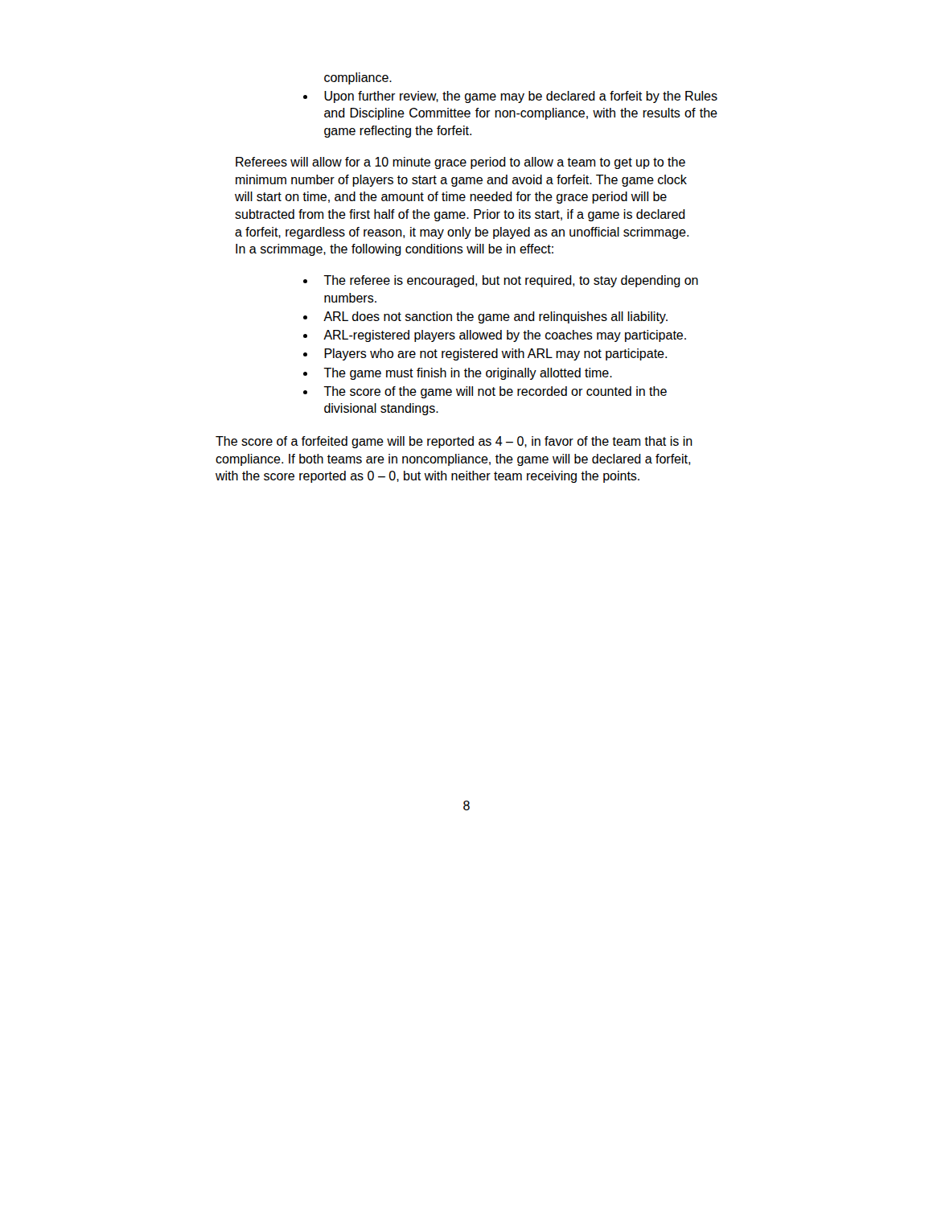compliance.
Upon further review, the game may be declared a forfeit by the Rules and Discipline Committee for non-compliance, with the results of the game reflecting the forfeit.
Referees will allow for a 10 minute grace period to allow a team to get up to the minimum number of players to start a game and avoid a forfeit. The game clock will start on time, and the amount of time needed for the grace period will be subtracted from the first half of the game. Prior to its start, if a game is declared a forfeit, regardless of reason, it may only be played as an unofficial scrimmage. In a scrimmage, the following conditions will be in effect:
The referee is encouraged, but not required, to stay depending on numbers.
ARL does not sanction the game and relinquishes all liability.
ARL-registered players allowed by the coaches may participate.
Players who are not registered with ARL may not participate.
The game must finish in the originally allotted time.
The score of the game will not be recorded or counted in the divisional standings.
The score of a forfeited game will be reported as 4 – 0, in favor of the team that is in compliance. If both teams are in noncompliance, the game will be declared a forfeit, with the score reported as 0 – 0, but with neither team receiving the points.
8